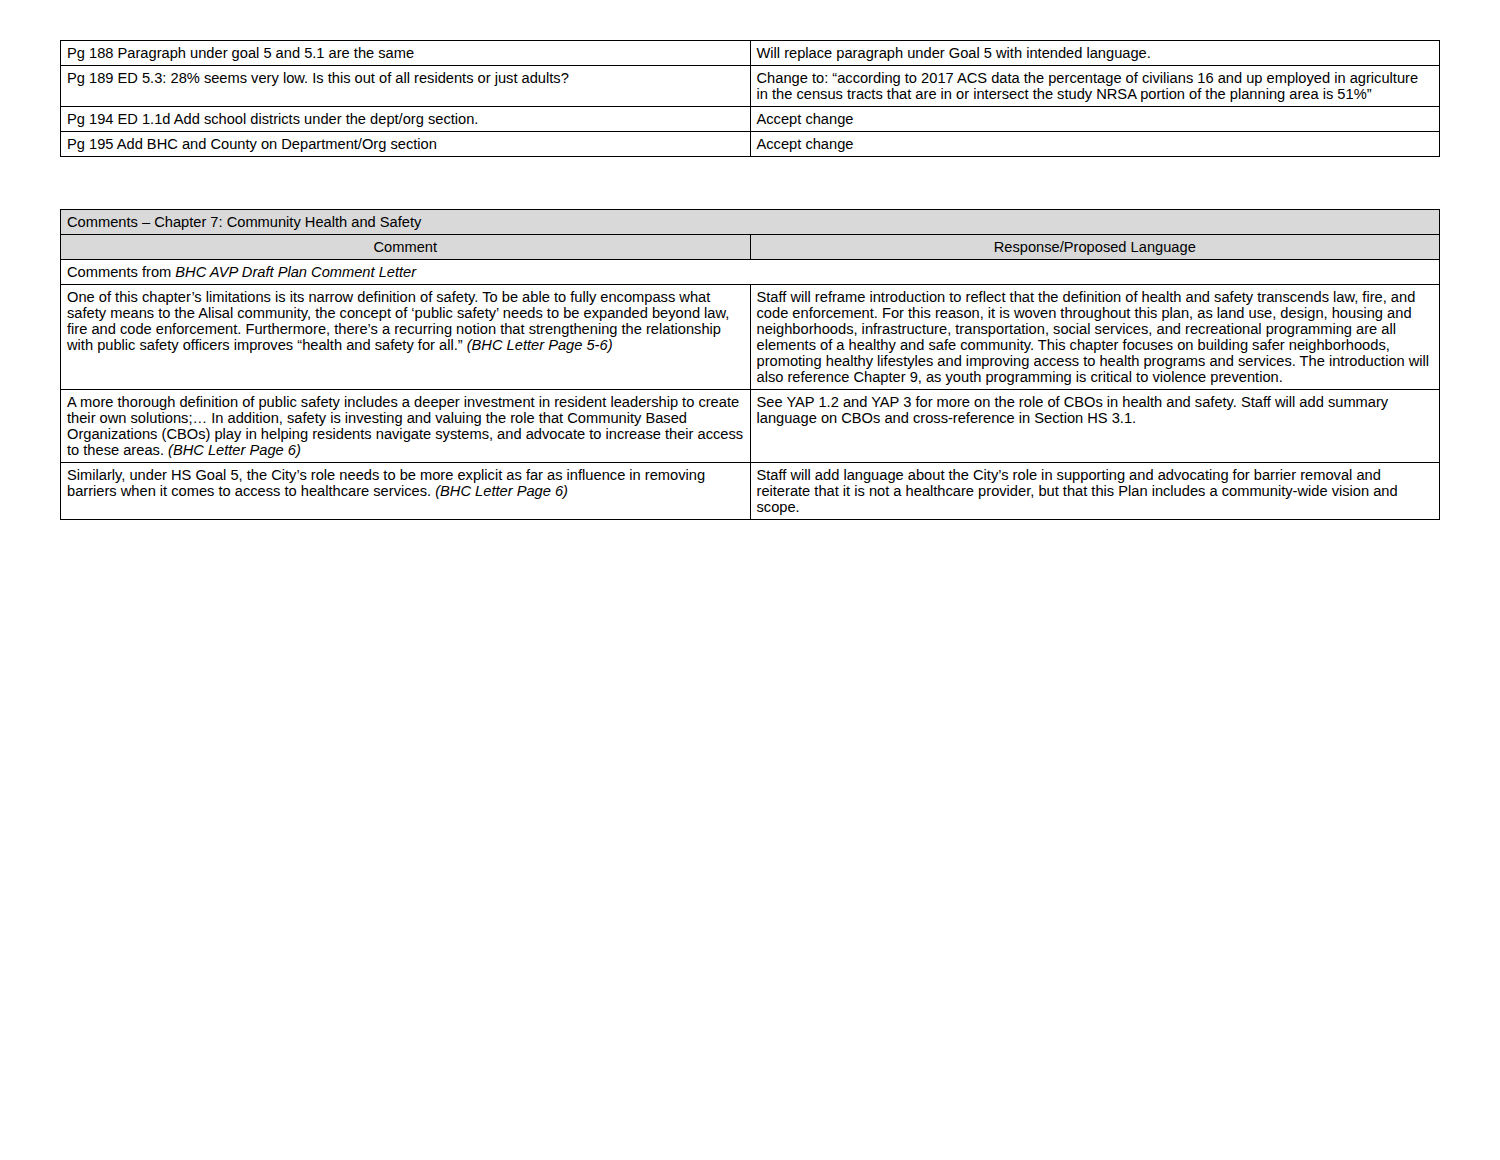| Pg 188 Paragraph under goal 5 and 5.1 are the same | Will replace paragraph under Goal 5 with intended language. |
| Pg 189 ED 5.3: 28% seems very low. Is this out of all residents or just adults? | Change to: “according to 2017 ACS data the percentage of civilians 16 and up employed in agriculture in the census tracts that are in or intersect the study NRSA portion of the planning area is 51%” |
| Pg 194 ED 1.1d Add school districts under the dept/org section. | Accept change |
| Pg 195 Add BHC and County on Department/Org section | Accept change |
| Comments – Chapter 7: Community Health and Safety |
| Comment | Response/Proposed Language |
| Comments from BHC AVP Draft Plan Comment Letter |
| One of this chapter’s limitations is its narrow definition of safety. To be able to fully encompass what safety means to the Alisal community, the concept of ‘public safety’ needs to be expanded beyond law, fire and code enforcement. Furthermore, there’s a recurring notion that strengthening the relationship with public safety officers improves “health and safety for all.” (BHC Letter Page 5-6) | Staff will reframe introduction to reflect that the definition of health and safety transcends law, fire, and code enforcement. For this reason, it is woven throughout this plan, as land use, design, housing and neighborhoods, infrastructure, transportation, social services, and recreational programming are all elements of a healthy and safe community. This chapter focuses on building safer neighborhoods, promoting healthy lifestyles and improving access to health programs and services. The introduction will also reference Chapter 9, as youth programming is critical to violence prevention. |
| A more thorough definition of public safety includes a deeper investment in resident leadership to create their own solutions;… In addition, safety is investing and valuing the role that Community Based Organizations (CBOs) play in helping residents navigate systems, and advocate to increase their access to these areas. (BHC Letter Page 6) | See YAP 1.2 and YAP 3 for more on the role of CBOs in health and safety. Staff will add summary language on CBOs and cross-reference in Section HS 3.1. |
| Similarly, under HS Goal 5, the City’s role needs to be more explicit as far as influence in removing barriers when it comes to access to healthcare services. (BHC Letter Page 6) | Staff will add language about the City’s role in supporting and advocating for barrier removal and reiterate that it is not a healthcare provider, but that this Plan includes a community-wide vision and scope. |